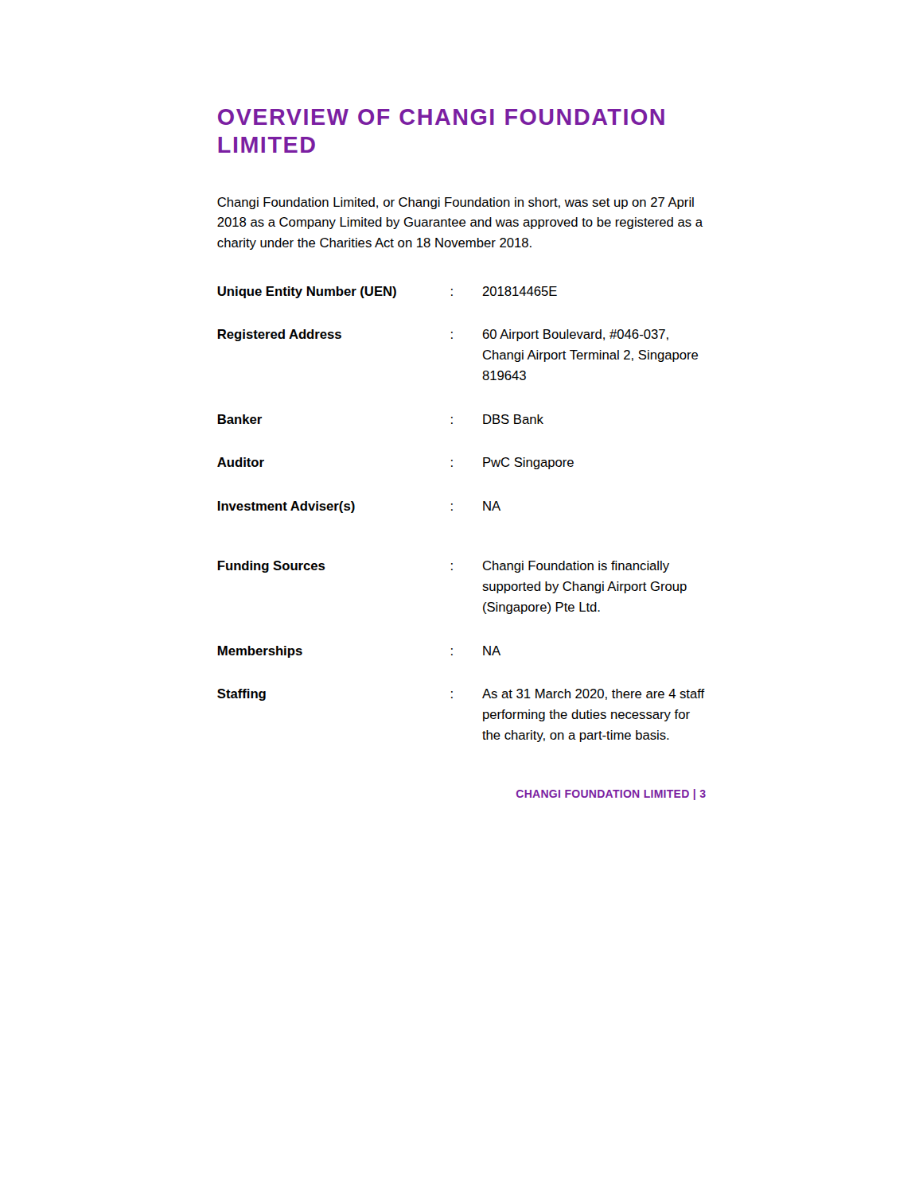OVERVIEW OF CHANGI FOUNDATION LIMITED
Changi Foundation Limited, or Changi Foundation in short, was set up on 27 April 2018 as a Company Limited by Guarantee and was approved to be registered as a charity under the Charities Act on 18 November 2018.
| Unique Entity Number (UEN) | : | 201814465E |
| Registered Address | : | 60 Airport Boulevard, #046-037, Changi Airport Terminal 2, Singapore 819643 |
| Banker | : | DBS Bank |
| Auditor | : | PwC Singapore |
| Investment Adviser(s) | : | NA |
| Funding Sources | : | Changi Foundation is financially supported by Changi Airport Group (Singapore) Pte Ltd. |
| Memberships | : | NA |
| Staffing | : | As at 31 March 2020, there are 4 staff performing the duties necessary for the charity, on a part-time basis. |
CHANGI FOUNDATION LIMITED | 3